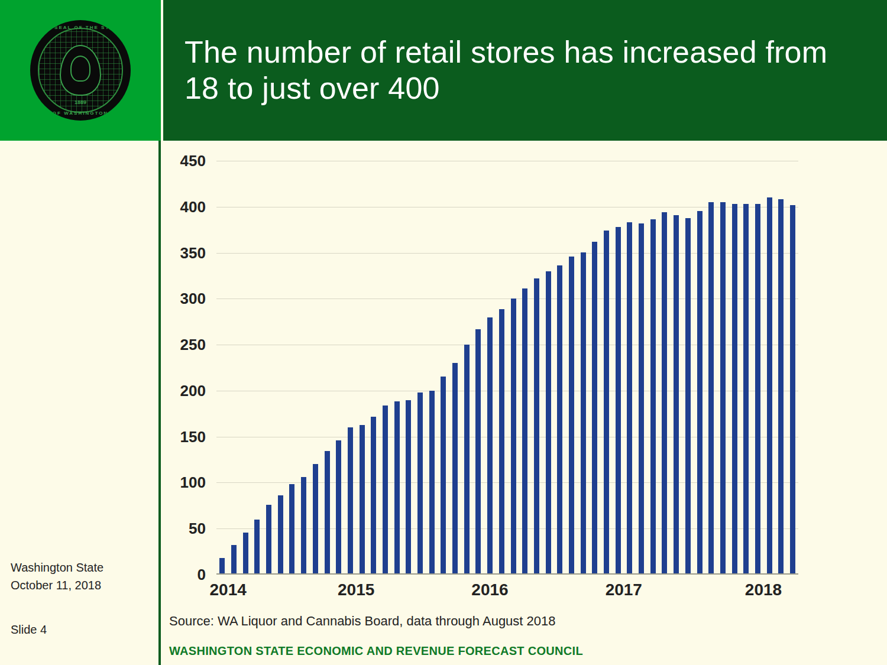THE SEAL OF THE STATE
1889
OF WASHINGTON
The number of retail stores has increased from 18 to just over 400
Washington State
October 11, 2018
Slide 4
450
400
350
300
250
200
150
100
50
0
2014
2015
2016
2017
2018
Source: WA Liquor and Cannabis Board, data through August 2018
WASHINGTON STATE ECONOMIC AND REVENUE FORECAST COUNCIL